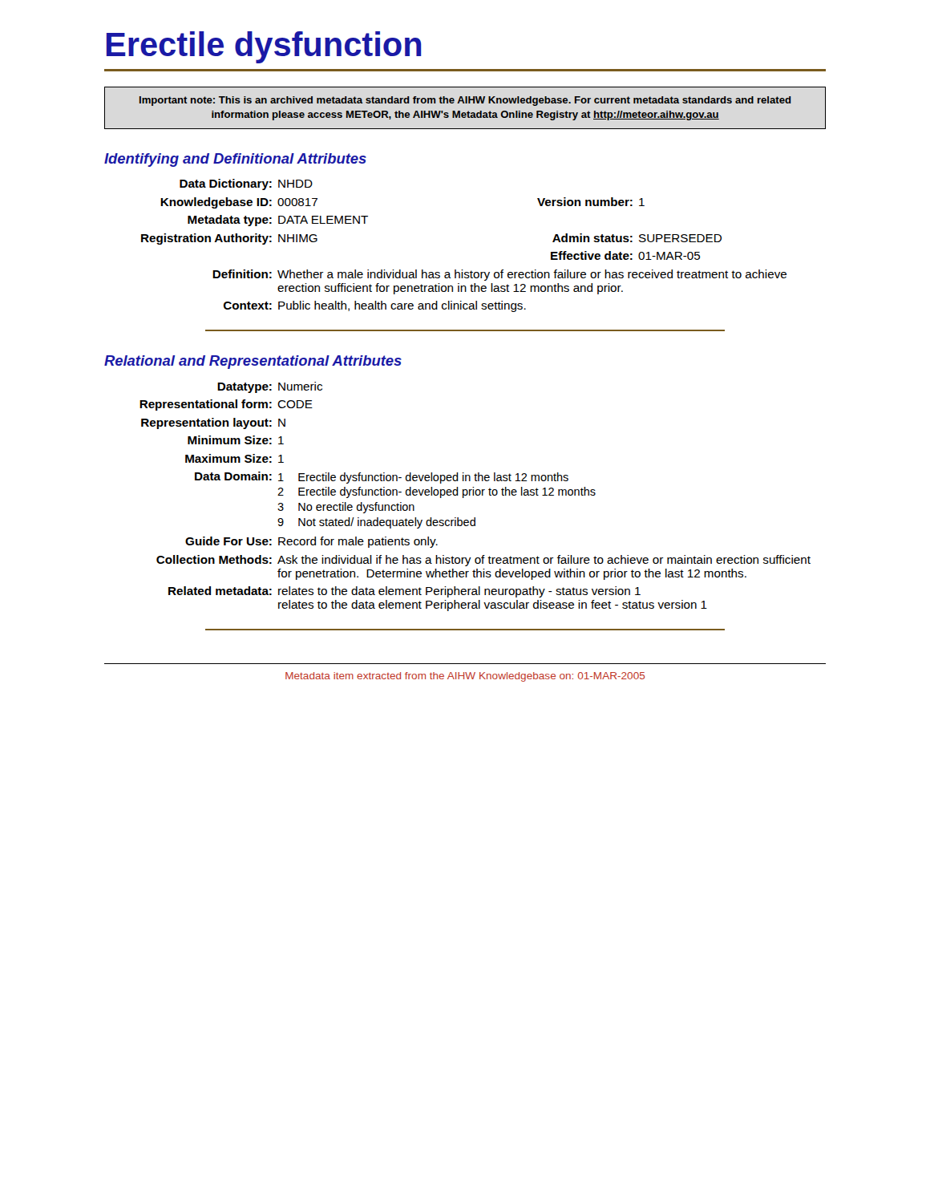Erectile dysfunction
Important note: This is an archived metadata standard from the AIHW Knowledgebase. For current metadata standards and related information please access METeOR, the AIHW's Metadata Online Registry at http://meteor.aihw.gov.au
Identifying and Definitional Attributes
| Data Dictionary: | NHDD | | |
| Knowledgebase ID: | 000817 | Version number: | 1 |
| Metadata type: | DATA ELEMENT | | |
| Registration Authority: | NHIMG | Admin status: | SUPERSEDED |
| | | Effective date: | 01-MAR-05 |
| Definition: | Whether a male individual has a history of erection failure or has received treatment to achieve erection sufficient for penetration in the last 12 months and prior. |
| Context: | Public health, health care and clinical settings. |
Relational and Representational Attributes
| Datatype: | Numeric |
| Representational form: | CODE |
| Representation layout: | N |
| Minimum Size: | 1 |
| Maximum Size: | 1 |
| Data Domain: | / 1 / Erectile dysfunction- developed in the last 12 months / / 2 / Erectile dysfunction- developed prior to the last 12 months / / 3 / No erectile dysfunction / / 9 / Not stated/ inadequately described / |
| Guide For Use: | Record for male patients only. |
| Collection Methods: | Ask the individual if he has a history of treatment or failure to achieve or maintain erection sufficient for penetration. Determine whether this developed within or prior to the last 12 months. |
| Related metadata: | relates to the data element Peripheral neuropathy - status version 1 relates to the data element Peripheral vascular disease in feet - status version 1 |
Metadata item extracted from the AIHW Knowledgebase on: 01-MAR-2005